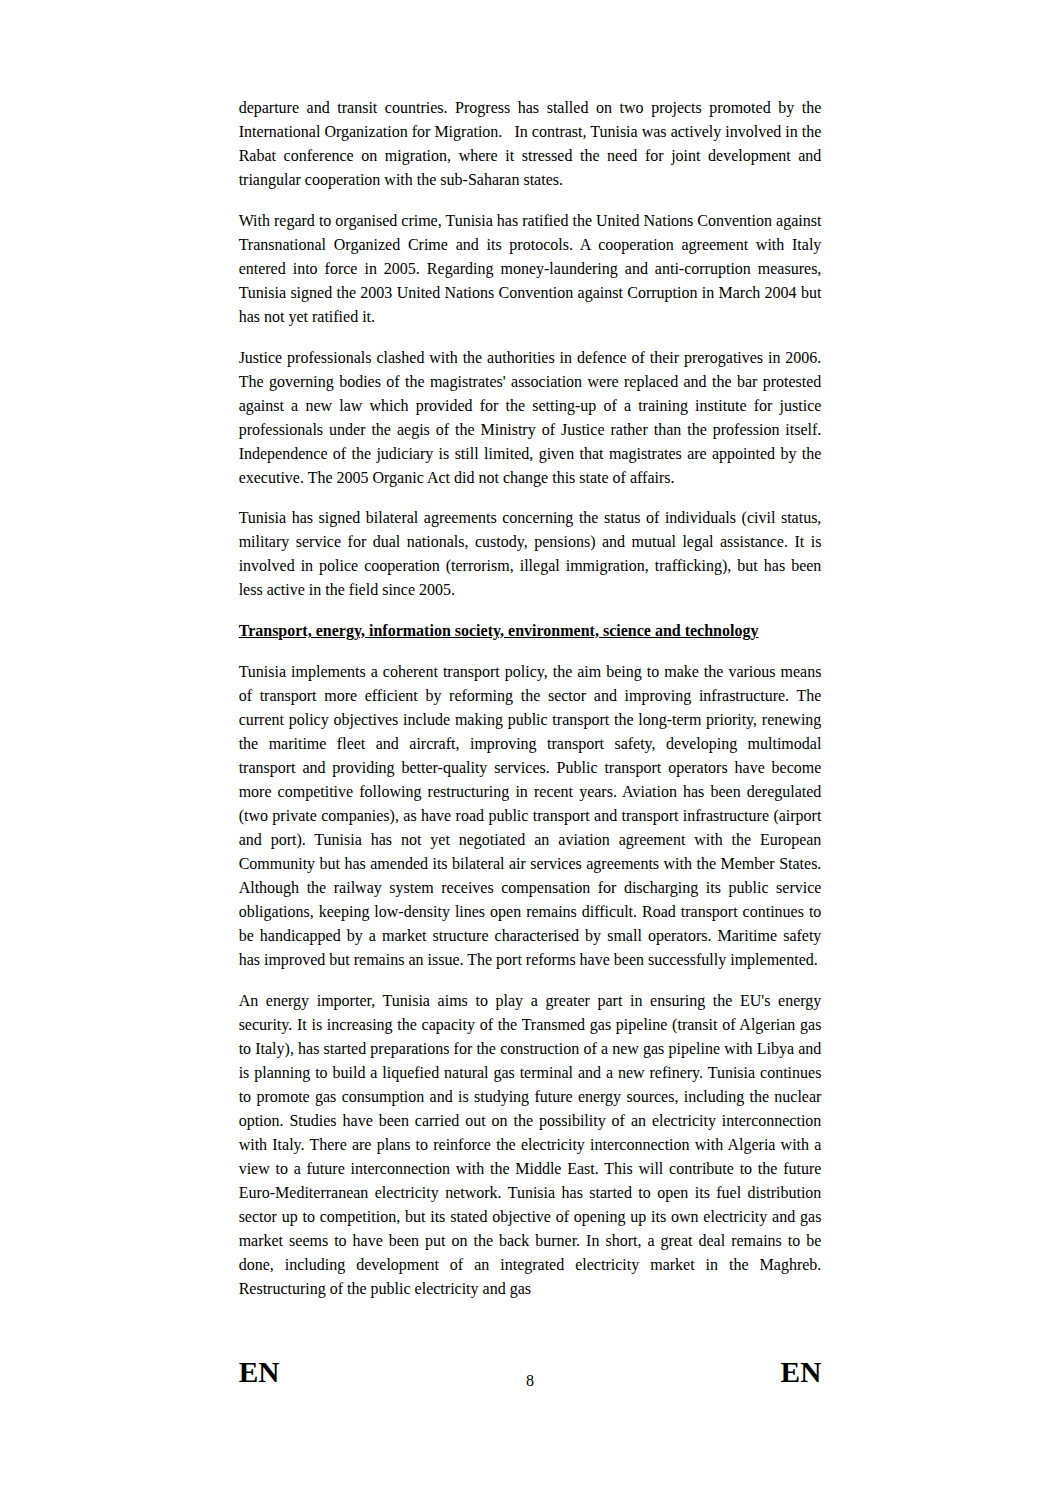departure and transit countries. Progress has stalled on two projects promoted by the International Organization for Migration. In contrast, Tunisia was actively involved in the Rabat conference on migration, where it stressed the need for joint development and triangular cooperation with the sub-Saharan states.
With regard to organised crime, Tunisia has ratified the United Nations Convention against Transnational Organized Crime and its protocols. A cooperation agreement with Italy entered into force in 2005. Regarding money-laundering and anti-corruption measures, Tunisia signed the 2003 United Nations Convention against Corruption in March 2004 but has not yet ratified it.
Justice professionals clashed with the authorities in defence of their prerogatives in 2006. The governing bodies of the magistrates' association were replaced and the bar protested against a new law which provided for the setting-up of a training institute for justice professionals under the aegis of the Ministry of Justice rather than the profession itself. Independence of the judiciary is still limited, given that magistrates are appointed by the executive. The 2005 Organic Act did not change this state of affairs.
Tunisia has signed bilateral agreements concerning the status of individuals (civil status, military service for dual nationals, custody, pensions) and mutual legal assistance. It is involved in police cooperation (terrorism, illegal immigration, trafficking), but has been less active in the field since 2005.
Transport, energy, information society, environment, science and technology
Tunisia implements a coherent transport policy, the aim being to make the various means of transport more efficient by reforming the sector and improving infrastructure. The current policy objectives include making public transport the long-term priority, renewing the maritime fleet and aircraft, improving transport safety, developing multimodal transport and providing better-quality services. Public transport operators have become more competitive following restructuring in recent years. Aviation has been deregulated (two private companies), as have road public transport and transport infrastructure (airport and port). Tunisia has not yet negotiated an aviation agreement with the European Community but has amended its bilateral air services agreements with the Member States. Although the railway system receives compensation for discharging its public service obligations, keeping low-density lines open remains difficult. Road transport continues to be handicapped by a market structure characterised by small operators. Maritime safety has improved but remains an issue. The port reforms have been successfully implemented.
An energy importer, Tunisia aims to play a greater part in ensuring the EU's energy security. It is increasing the capacity of the Transmed gas pipeline (transit of Algerian gas to Italy), has started preparations for the construction of a new gas pipeline with Libya and is planning to build a liquefied natural gas terminal and a new refinery. Tunisia continues to promote gas consumption and is studying future energy sources, including the nuclear option. Studies have been carried out on the possibility of an electricity interconnection with Italy. There are plans to reinforce the electricity interconnection with Algeria with a view to a future interconnection with the Middle East. This will contribute to the future Euro-Mediterranean electricity network. Tunisia has started to open its fuel distribution sector up to competition, but its stated objective of opening up its own electricity and gas market seems to have been put on the back burner. In short, a great deal remains to be done, including development of an integrated electricity market in the Maghreb. Restructuring of the public electricity and gas
EN 8 EN